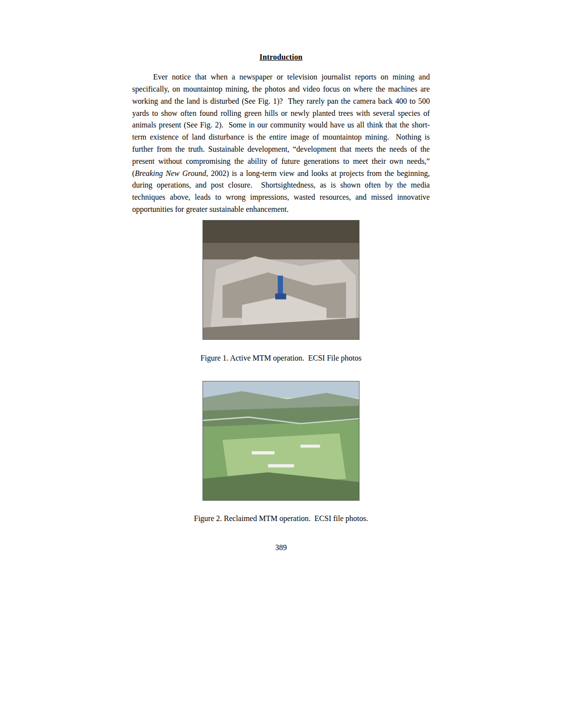Introduction
Ever notice that when a newspaper or television journalist reports on mining and specifically, on mountaintop mining, the photos and video focus on where the machines are working and the land is disturbed (See Fig. 1)? They rarely pan the camera back 400 to 500 yards to show often found rolling green hills or newly planted trees with several species of animals present (See Fig. 2). Some in our community would have us all think that the short-term existence of land disturbance is the entire image of mountaintop mining. Nothing is further from the truth. Sustainable development, “development that meets the needs of the present without compromising the ability of future generations to meet their own needs,” (Breaking New Ground, 2002) is a long-term view and looks at projects from the beginning, during operations, and post closure. Shortsightedness, as is shown often by the media techniques above, leads to wrong impressions, wasted resources, and missed innovative opportunities for greater sustainable enhancement.
Figure 1. Active MTM operation. ECSI File photos
Figure 2. Reclaimed MTM operation. ECSI file photos.
389